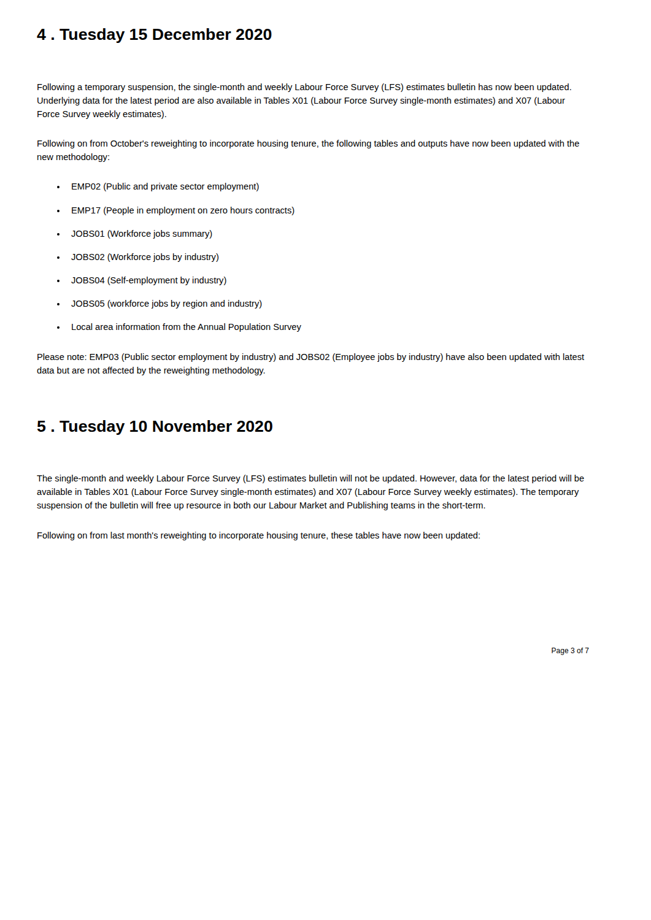4 . Tuesday 15 December 2020
Following a temporary suspension, the single-month and weekly Labour Force Survey (LFS) estimates bulletin has now been updated. Underlying data for the latest period are also available in Tables X01 (Labour Force Survey single-month estimates) and X07 (Labour Force Survey weekly estimates).
Following on from October's reweighting to incorporate housing tenure, the following tables and outputs have now been updated with the new methodology:
EMP02 (Public and private sector employment)
EMP17 (People in employment on zero hours contracts)
JOBS01 (Workforce jobs summary)
JOBS02 (Workforce jobs by industry)
JOBS04 (Self-employment by industry)
JOBS05 (workforce jobs by region and industry)
Local area information from the Annual Population Survey
Please note: EMP03 (Public sector employment by industry) and JOBS02 (Employee jobs by industry) have also been updated with latest data but are not affected by the reweighting methodology.
5 . Tuesday 10 November 2020
The single-month and weekly Labour Force Survey (LFS) estimates bulletin will not be updated. However, data for the latest period will be available in Tables X01 (Labour Force Survey single-month estimates) and X07 (Labour Force Survey weekly estimates). The temporary suspension of the bulletin will free up resource in both our Labour Market and Publishing teams in the short-term.
Following on from last month's reweighting to incorporate housing tenure, these tables have now been updated:
Page 3 of 7